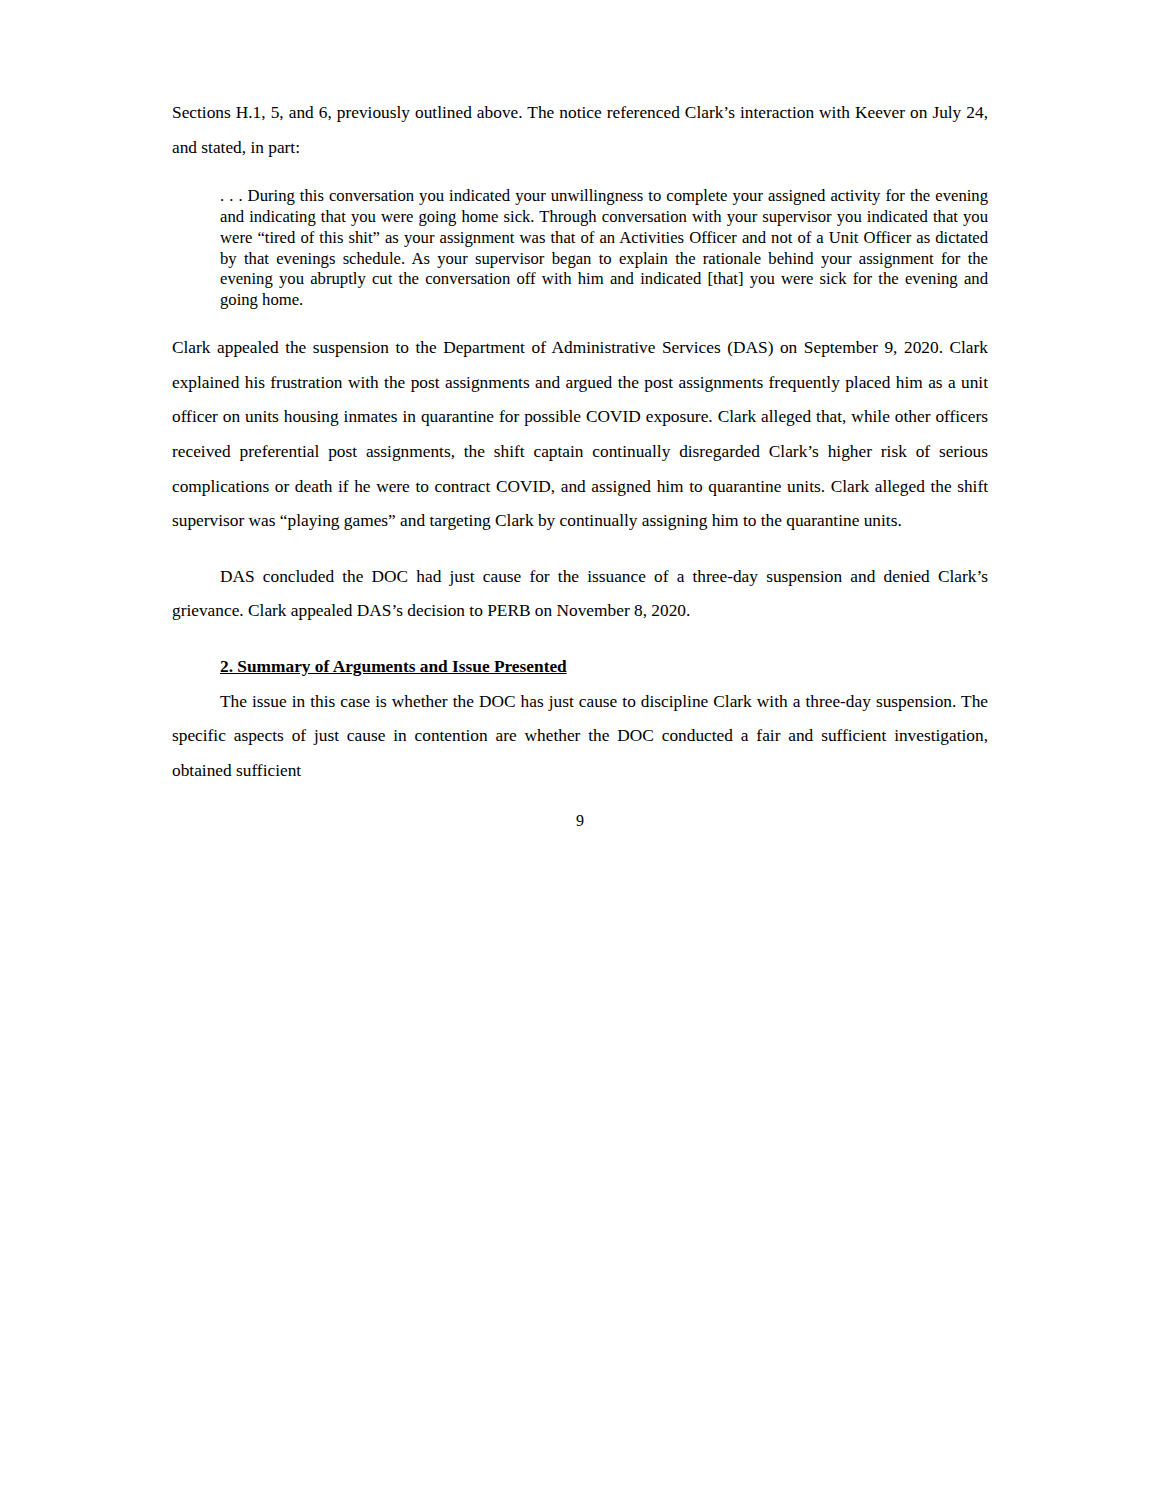Sections H.1, 5, and 6, previously outlined above. The notice referenced Clark’s interaction with Keever on July 24, and stated, in part:
. . . During this conversation you indicated your unwillingness to complete your assigned activity for the evening and indicating that you were going home sick. Through conversation with your supervisor you indicated that you were “tired of this shit” as your assignment was that of an Activities Officer and not of a Unit Officer as dictated by that evenings schedule. As your supervisor began to explain the rationale behind your assignment for the evening you abruptly cut the conversation off with him and indicated [that] you were sick for the evening and going home.
Clark appealed the suspension to the Department of Administrative Services (DAS) on September 9, 2020. Clark explained his frustration with the post assignments and argued the post assignments frequently placed him as a unit officer on units housing inmates in quarantine for possible COVID exposure. Clark alleged that, while other officers received preferential post assignments, the shift captain continually disregarded Clark’s higher risk of serious complications or death if he were to contract COVID, and assigned him to quarantine units. Clark alleged the shift supervisor was “playing games” and targeting Clark by continually assigning him to the quarantine units.
DAS concluded the DOC had just cause for the issuance of a three-day suspension and denied Clark’s grievance. Clark appealed DAS’s decision to PERB on November 8, 2020.
2. Summary of Arguments and Issue Presented
The issue in this case is whether the DOC has just cause to discipline Clark with a three-day suspension. The specific aspects of just cause in contention are whether the DOC conducted a fair and sufficient investigation, obtained sufficient
9